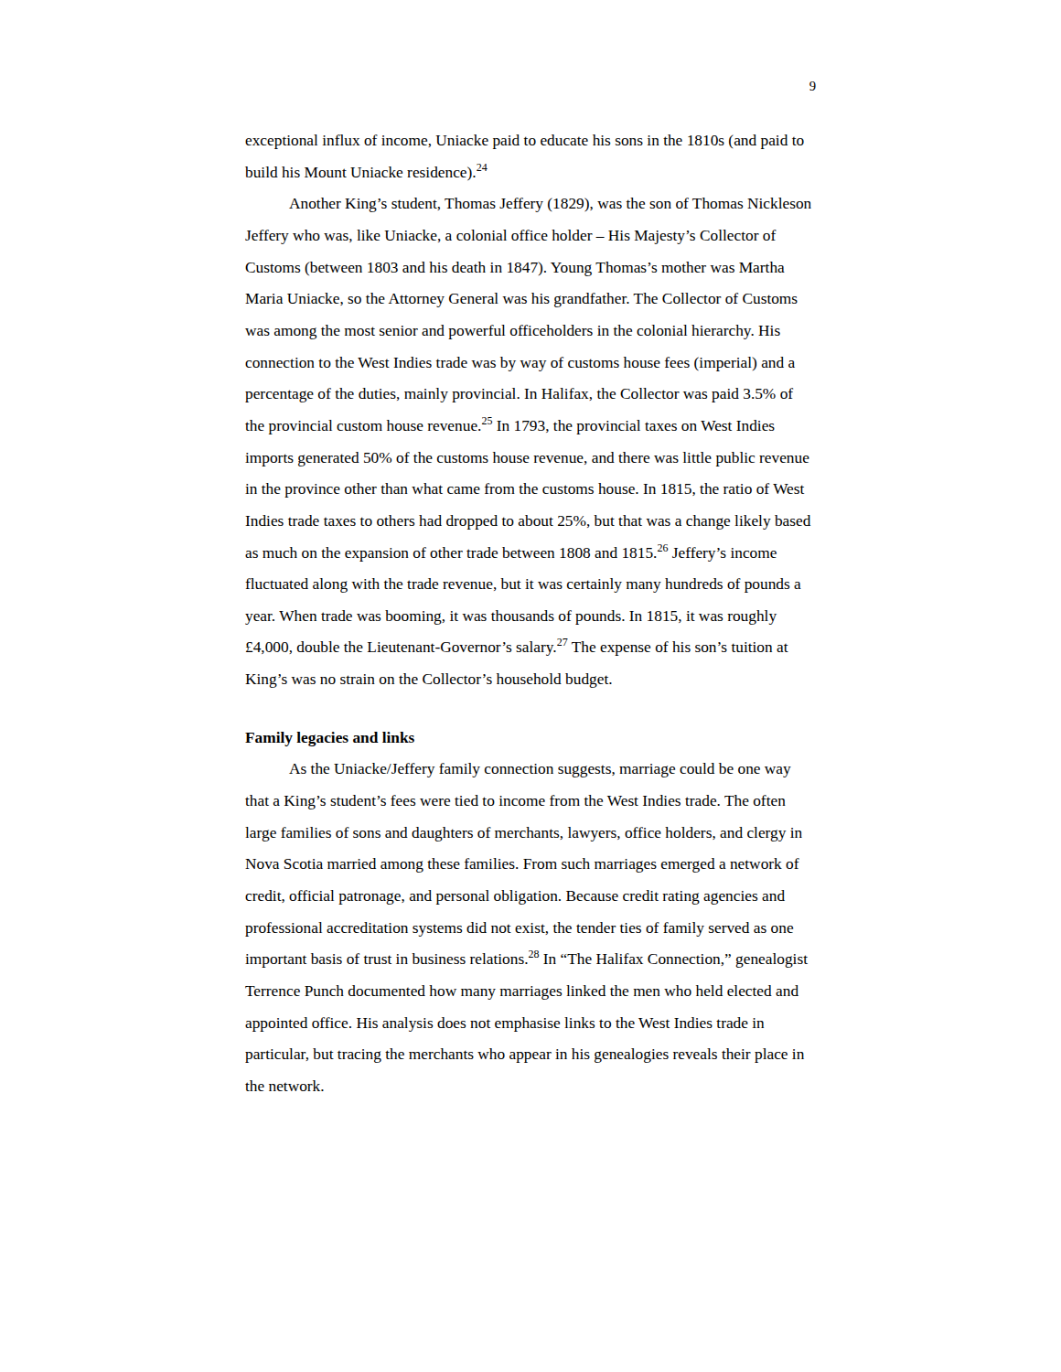9
exceptional influx of income, Uniacke paid to educate his sons in the 1810s (and paid to build his Mount Uniacke residence).24
Another King’s student, Thomas Jeffery (1829), was the son of Thomas Nickleson Jeffery who was, like Uniacke, a colonial office holder – His Majesty’s Collector of Customs (between 1803 and his death in 1847). Young Thomas’s mother was Martha Maria Uniacke, so the Attorney General was his grandfather. The Collector of Customs was among the most senior and powerful officeholders in the colonial hierarchy. His connection to the West Indies trade was by way of customs house fees (imperial) and a percentage of the duties, mainly provincial. In Halifax, the Collector was paid 3.5% of the provincial custom house revenue.25 In 1793, the provincial taxes on West Indies imports generated 50% of the customs house revenue, and there was little public revenue in the province other than what came from the customs house. In 1815, the ratio of West Indies trade taxes to others had dropped to about 25%, but that was a change likely based as much on the expansion of other trade between 1808 and 1815.26 Jeffery’s income fluctuated along with the trade revenue, but it was certainly many hundreds of pounds a year. When trade was booming, it was thousands of pounds. In 1815, it was roughly £4,000, double the Lieutenant-Governor’s salary.27 The expense of his son’s tuition at King’s was no strain on the Collector’s household budget.
Family legacies and links
As the Uniacke/Jeffery family connection suggests, marriage could be one way that a King’s student’s fees were tied to income from the West Indies trade. The often large families of sons and daughters of merchants, lawyers, office holders, and clergy in Nova Scotia married among these families. From such marriages emerged a network of credit, official patronage, and personal obligation. Because credit rating agencies and professional accreditation systems did not exist, the tender ties of family served as one important basis of trust in business relations.28 In “The Halifax Connection,” genealogist Terrence Punch documented how many marriages linked the men who held elected and appointed office. His analysis does not emphasise links to the West Indies trade in particular, but tracing the merchants who appear in his genealogies reveals their place in the network.